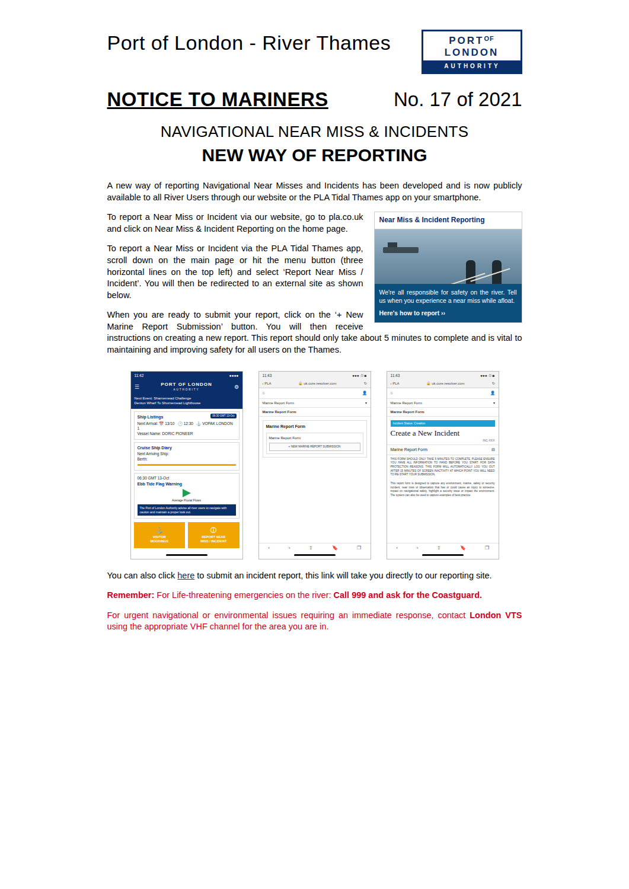Port of London - River Thames
PORTOF
LONDON
AUTHORITY
NOTICE TO MARINERS
No. 17 of 2021
NAVIGATIONAL NEAR MISS & INCIDENTS
NEW WAY OF REPORTING
A new way of reporting Navigational Near Misses and Incidents has been developed and is now publicly available to all River Users through our website or the PLA Tidal Thames app on your smartphone.
Near Miss & Incident Reporting
We're all responsible for safety on the river. Tell us when you experience a near miss while afloat.
Here's how to report ››
To report a Near Miss or Incident via our website, go to pla.co.uk and click on Near Miss & Incident Reporting on the home page.
To report a Near Miss or Incident via the PLA Tidal Thames app, scroll down on the main page or hit the menu button (three horizontal lines on the top left) and select ‘Report Near Miss / Incident’. You will then be redirected to an external site as shown below.
When you are ready to submit your report, click on the ‘+ New Marine Report Submission’ button. You will then receive instructions on creating a new report. This report should only take about 5 minutes to complete and is vital to maintaining and improving safety for all users on the Thames.
11:42●●●●
☰ PORT OF LONDONAUTHORITY ⚙
Next Event: Sharnemead Challenge
Denton Wharf To Shornemead Lighthouse
06:30 GMT 13-Oct
Ship Listings
Next Arrival: 📅 13/10 🕐 12:30 ⚓ VOPAK LONDON 1
Vessel Name: DORIC PIONEER
Cruise Ship Diary
Next Arriving Ship:
Berth:
06:30 GMT 13-Oct
Ebb Tide Flag Warning
Average Fluvial Flows
The Port of London Authority advise all river users to navigate with caution and maintain a proper look out.
⚓VISITOR
MOORINGS
ⓘREPORT NEAR
MISS / INCIDENT
11:43●●● ⏱ ■
‹ PLA 🔒 uk.core.resolver.com ↻
⌂ 👤
Marine Report Form▾
Marine Report Form
Marine Report Form
Marine Report Form
+ NEW MARINE REPORT SUBMISSION
‹›⇧🔖❐
11:43●●● ⏱ ■
‹ PLA 🔒 uk.core.resolver.com ↻
⌂ 👤
Marine Report Form▾
Marine Report Form
Incident Status: Creation
Create a New Incident
INC-XXX
Marine Report Form⊟
THIS FORM SHOULD ONLY TAKE 5 MINUTES TO COMPLETE, PLEASE ENSURE YOU HAVE ALL INFORMATION TO HAND BEFORE YOU START. FOR DATA PROTECTION REASONS, THIS FORM WILL AUTOMATICALLY LOG YOU OUT AFTER 15 MINUTES OF SCREEN INACTIVITY AT WHICH POINT YOU WILL NEED TO RE-START YOUR SUBMISSION.
This report form is designed to capture any environment, marine, safety or security incident, near miss or observation that has or could cause an injury to someone, impact on navigational safety, highlight a security issue or impact the environment. The system can also be used to capture examples of best practice.
‹›⇧🔖❐
You can also click here to submit an incident report, this link will take you directly to our reporting site.
Remember: For Life-threatening emergencies on the river: Call 999 and ask for the Coastguard.
For urgent navigational or environmental issues requiring an immediate response, contact London VTS using the appropriate VHF channel for the area you are in.